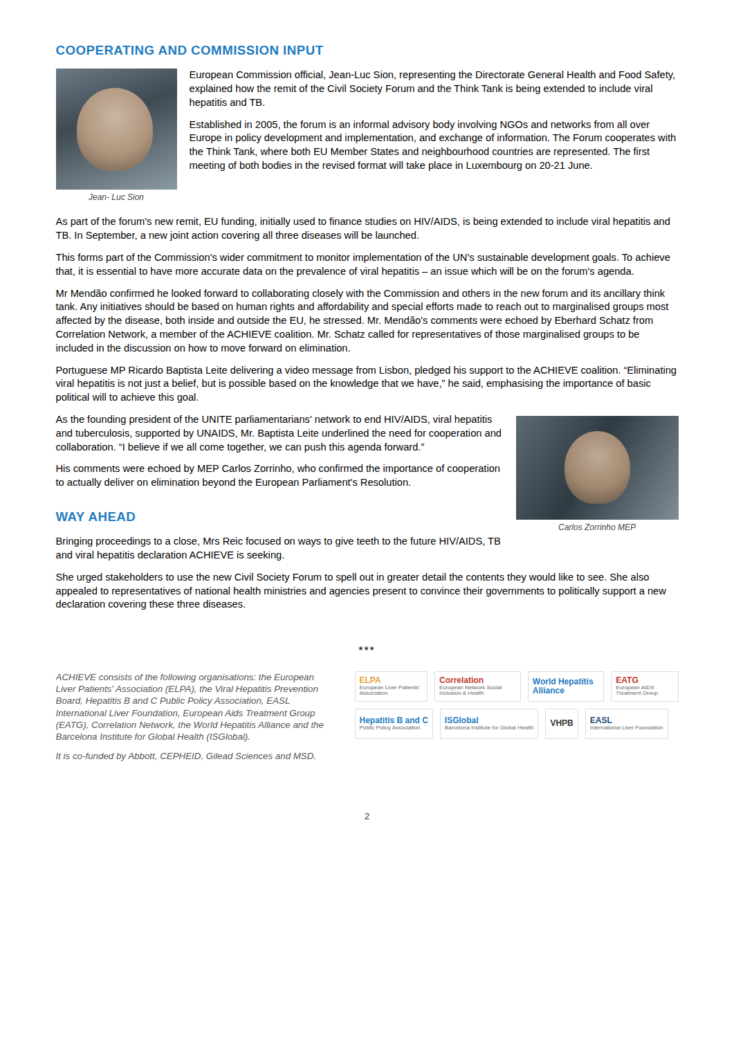Cooperating and Commission input
Jean- Luc Sion
European Commission official, Jean-Luc Sion, representing the Directorate General Health and Food Safety, explained how the remit of the Civil Society Forum and the Think Tank is being extended to include viral hepatitis and TB.
Established in 2005, the forum is an informal advisory body involving NGOs and networks from all over Europe in policy development and implementation, and exchange of information. The Forum cooperates with the Think Tank, where both EU Member States and neighbourhood countries are represented. The first meeting of both bodies in the revised format will take place in Luxembourg on 20-21 June.
As part of the forum's new remit, EU funding, initially used to finance studies on HIV/AIDS, is being extended to include viral hepatitis and TB. In September, a new joint action covering all three diseases will be launched.
This forms part of the Commission's wider commitment to monitor implementation of the UN's sustainable development goals. To achieve that, it is essential to have more accurate data on the prevalence of viral hepatitis – an issue which will be on the forum's agenda.
Mr Mendão confirmed he looked forward to collaborating closely with the Commission and others in the new forum and its ancillary think tank. Any initiatives should be based on human rights and affordability and special efforts made to reach out to marginalised groups most affected by the disease, both inside and outside the EU, he stressed. Mr. Mendão's comments were echoed by Eberhard Schatz from Correlation Network, a member of the ACHIEVE coalition. Mr. Schatz called for representatives of those marginalised groups to be included in the discussion on how to move forward on elimination.
Portuguese MP Ricardo Baptista Leite delivering a video message from Lisbon, pledged his support to the ACHIEVE coalition. “Eliminating viral hepatitis is not just a belief, but is possible based on the knowledge that we have,” he said, emphasising the importance of basic political will to achieve this goal.
Carlos Zorrinho MEP
As the founding president of the UNITE parliamentarians' network to end HIV/AIDS, viral hepatitis and tuberculosis, supported by UNAIDS, Mr. Baptista Leite underlined the need for cooperation and collaboration. “I believe if we all come together, we can push this agenda forward.”
His comments were echoed by MEP Carlos Zorrinho, who confirmed the importance of cooperation to actually deliver on elimination beyond the European Parliament's Resolution.
Way ahead
Bringing proceedings to a close, Mrs Reic focused on ways to give teeth to the future HIV/AIDS, TB and viral hepatitis declaration ACHIEVE is seeking.
She urged stakeholders to use the new Civil Society Forum to spell out in greater detail the contents they would like to see. She also appealed to representatives of national health ministries and agencies present to convince their governments to politically support a new declaration covering these three diseases.
***
ACHIEVE consists of the following organisations: the European Liver Patients' Association (ELPA), the Viral Hepatitis Prevention Board, Hepatitis B and C Public Policy Association, EASL International Liver Foundation, European Aids Treatment Group (EATG), Correlation Network, the World Hepatitis Alliance and the Barcelona Institute for Global Health (ISGlobal).
It is co-funded by Abbott, CEPHEID, Gilead Sciences and MSD.
ELPA European Liver Patients' Association
Correlation European Network Social Inclusion & Health
World Hepatitis Alliance
EATG European AIDS Treatment Group
Hepatitis B and C Public Policy Association
ISGlobal Barcelona Institute for Global Health
VHPB
EASL International Liver Foundation
2